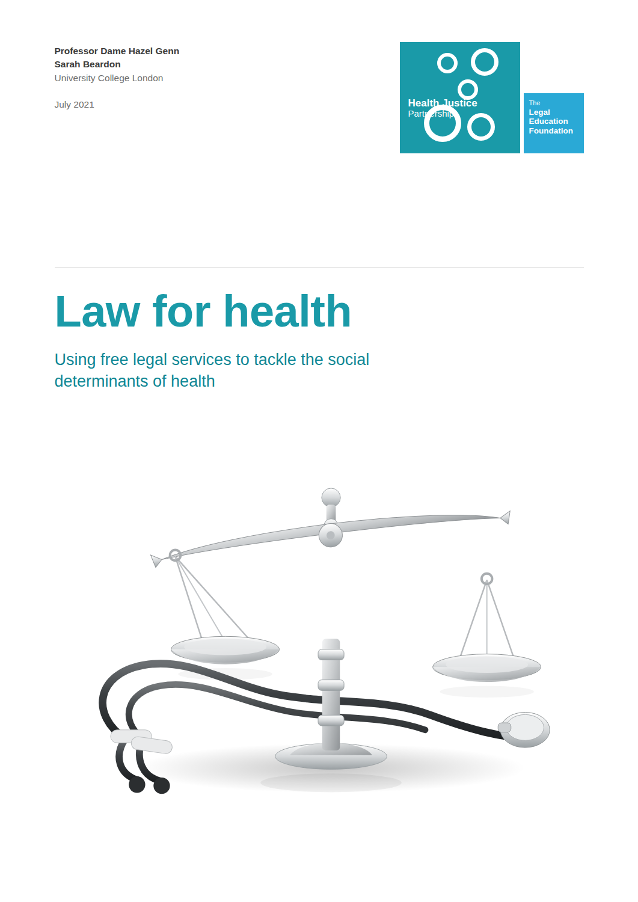Professor Dame Hazel Genn
Sarah Beardon
University College London
July 2021
Health JusticePartnership
The Legal
Education
Foundation
Law for health
Using free legal services to tackle the social determinants of health
Balance scales and a stethoscope